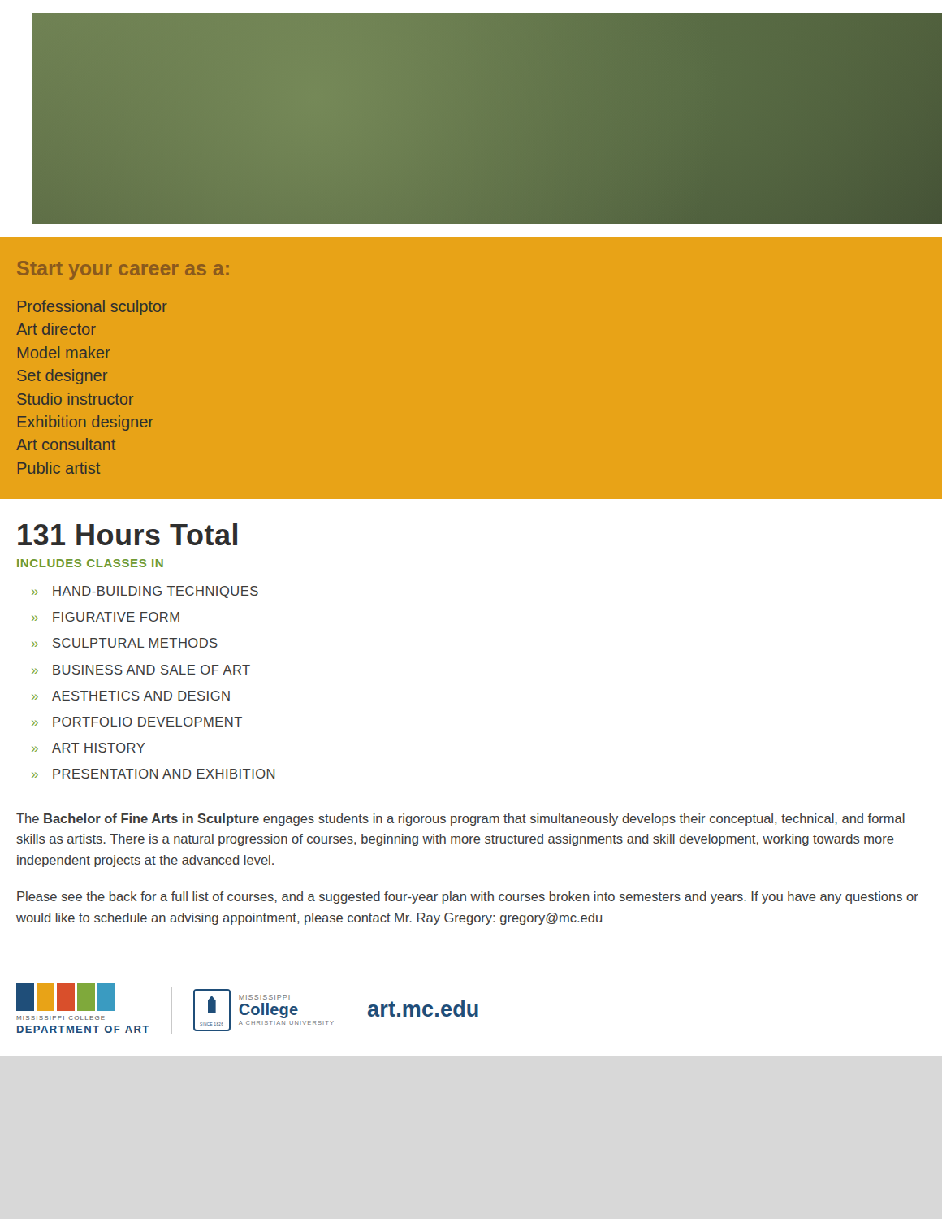Studio Art - Sculpture (B.F.A.)
Acquire the skills necessary to build a lifelong career as an artist by developing your classical sculptural talents.
Start your career as a:
Professional sculptor
Art director
Model maker
Set designer
Studio instructor
Exhibition designer
Art consultant
Public artist
131 Hours Total
Includes classes in
Hand-building techniques
Figurative form
Sculptural methods
Business and sale of art
Aesthetics and design
Portfolio development
Art history
Presentation and exhibition
The Bachelor of Fine Arts in Sculpture engages students in a rigorous program that simultaneously develops their conceptual, technical, and formal skills as artists. There is a natural progression of courses, beginning with more structured assignments and skill development, working towards more independent projects at the advanced level.
Please see the back for a full list of courses, and a suggested four-year plan with courses broken into semesters and years. If you have any questions or would like to schedule an advising appointment, please contact Mr. Ray Gregory: gregory@mc.edu
Mississippi College Department of Art
Mississippi
College
A Christian University
art.mc.edu